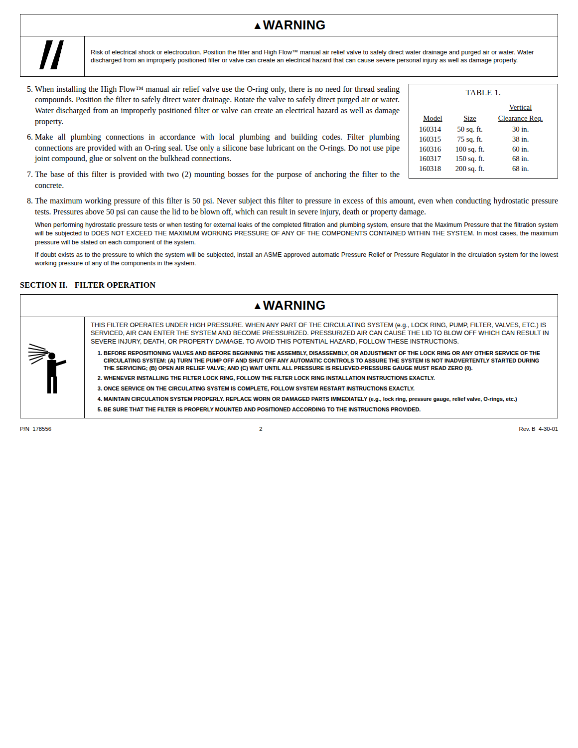▲WARNING
Risk of electrical shock or electrocution. Position the filter and High Flow™ manual air relief valve to safely direct water drainage and purged air or water. Water discharged from an improperly positioned filter or valve can create an electrical hazard that can cause severe personal injury as well as damage property.
TABLE 1.
| | | Vertical |
| --- | --- | --- |
| Model | Size | Clearance Req. |
| 160314 | 50 sq. ft. | 30 in. |
| 160315 | 75 sq. ft. | 38 in. |
| 160316 | 100 sq. ft. | 60 in. |
| 160317 | 150 sq. ft. | 68 in. |
| 160318 | 200 sq. ft. | 68 in. |
When installing the High Flow™ manual air relief valve use the O-ring only, there is no need for thread sealing compounds. Position the filter to safely direct water drainage. Rotate the valve to safely direct purged air or water. Water discharged from an improperly positioned filter or valve can create an electrical hazard as well as damage property.
Make all plumbing connections in accordance with local plumbing and building codes. Filter plumbing connections are provided with an O-ring seal. Use only a silicone base lubricant on the O-rings. Do not use pipe joint compound, glue or solvent on the bulkhead connections.
The base of this filter is provided with two (2) mounting bosses for the purpose of anchoring the filter to the concrete.
The maximum working pressure of this filter is 50 psi. Never subject this filter to pressure in excess of this amount, even when conducting hydrostatic pressure tests. Pressures above 50 psi can cause the lid to be blown off, which can result in severe injury, death or property damage.
When performing hydrostatic pressure tests or when testing for external leaks of the completed filtration and plumbing system, ensure that the Maximum Pressure that the filtration system will be subjected to DOES NOT EXCEED THE MAXIMUM WORKING PRESSURE OF ANY OF THE COMPONENTS CONTAINED WITHIN THE SYSTEM. In most cases, the maximum pressure will be stated on each component of the system.
If doubt exists as to the pressure to which the system will be subjected, install an ASME approved automatic Pressure Relief or Pressure Regulator in the circulation system for the lowest working pressure of any of the components in the system.
SECTION II. FILTER OPERATION
▲WARNING
THIS FILTER OPERATES UNDER HIGH PRESSURE. WHEN ANY PART OF THE CIRCULATING SYSTEM (e.g., LOCK RING, PUMP, FILTER, VALVES, ETC.) IS SERVICED, AIR CAN ENTER THE SYSTEM AND BECOME PRESSURIZED. PRESSURIZED AIR CAN CAUSE THE LID TO BLOW OFF WHICH CAN RESULT IN SEVERE INJURY, DEATH, OR PROPERTY DAMAGE. TO AVOID THIS POTENTIAL HAZARD, FOLLOW THESE INSTRUCTIONS.
BEFORE REPOSITIONING VALVES AND BEFORE BEGINNING THE ASSEMBLY, DISASSEMBLY, OR ADJUSTMENT OF THE LOCK RING OR ANY OTHER SERVICE OF THE CIRCULATING SYSTEM: (A) TURN THE PUMP OFF AND SHUT OFF ANY AUTOMATIC CONTROLS TO ASSURE THE SYSTEM IS NOT INADVERTENTLY STARTED DURING THE SERVICING; (B) OPEN AIR RELIEF VALVE; AND (C) WAIT UNTIL ALL PRESSURE IS RELIEVED-PRESSURE GAUGE MUST READ ZERO (0).
WHENEVER INSTALLING THE FILTER LOCK RING, FOLLOW THE FILTER LOCK RING INSTALLATION INSTRUCTIONS EXACTLY.
ONCE SERVICE ON THE CIRCULATING SYSTEM IS COMPLETE, FOLLOW SYSTEM RESTART INSTRUCTIONS EXACTLY.
MAINTAIN CIRCULATION SYSTEM PROPERLY. REPLACE WORN OR DAMAGED PARTS IMMEDIATELY (e.g., lock ring, pressure gauge, relief valve, O-rings, etc.)
BE SURE THAT THE FILTER IS PROPERLY MOUNTED AND POSITIONED ACCORDING TO THE INSTRUCTIONS PROVIDED.
P/N 178556
2
Rev. B 4-30-01